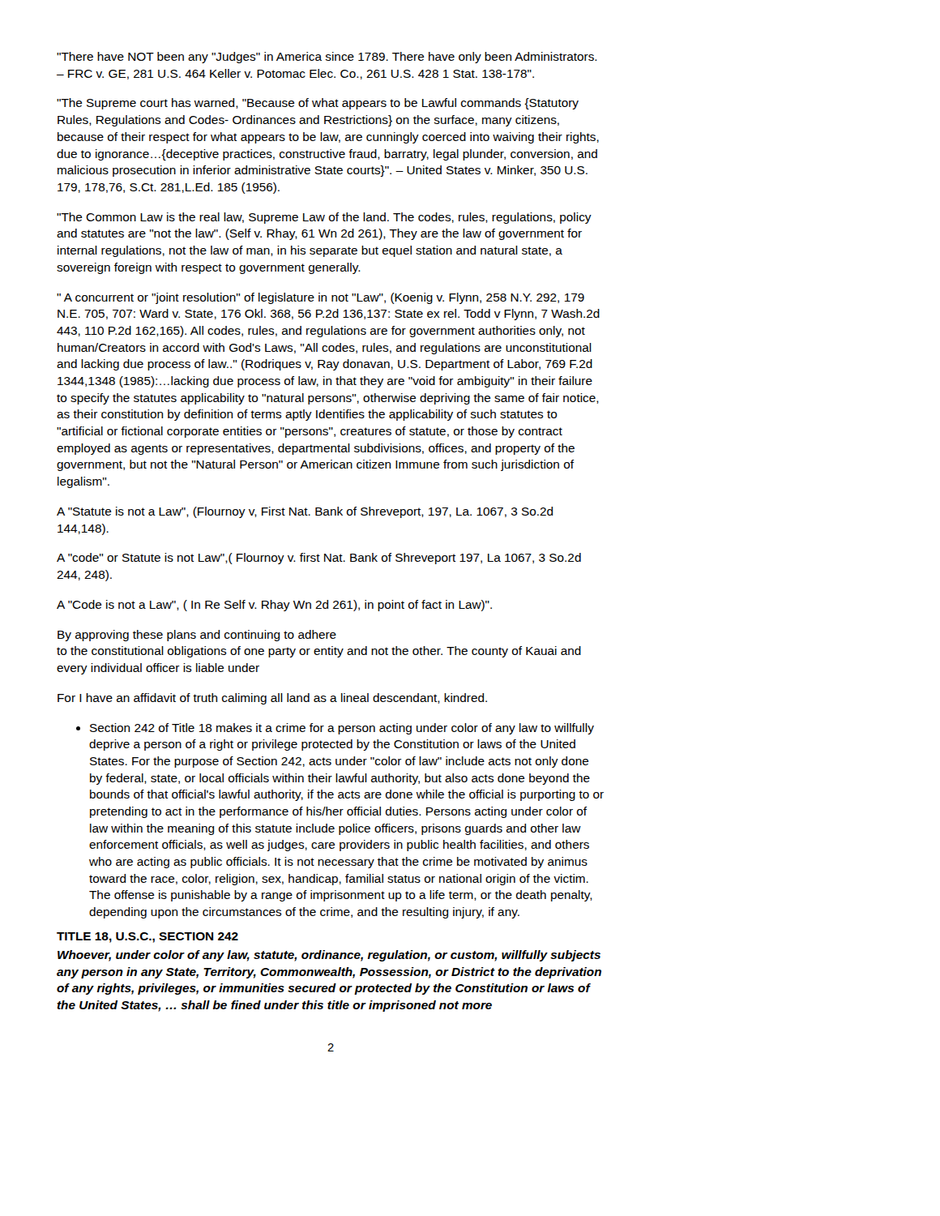"There have NOT been any "Judges" in America since 1789. There have only been Administrators. – FRC v. GE, 281 U.S. 464 Keller v. Potomac Elec. Co., 261 U.S. 428 1 Stat. 138-178".
"The Supreme court has warned, "Because of what appears to be Lawful commands {Statutory Rules, Regulations and Codes- Ordinances and Restrictions} on the surface, many citizens, because of their respect for what appears to be law, are cunningly coerced into waiving their rights, due to ignorance…{deceptive practices, constructive fraud, barratry, legal plunder, conversion, and malicious prosecution in inferior administrative State courts}". – United States v. Minker, 350 U.S. 179, 178,76, S.Ct. 281,L.Ed. 185 (1956).
"The Common Law is the real law, Supreme Law of the land. The codes, rules, regulations, policy and statutes are "not the law". (Self v. Rhay, 61 Wn 2d 261), They are the law of government for internal regulations, not the law of man, in his separate but equel station and natural state, a sovereign foreign with respect to government generally.
" A concurrent or "joint resolution" of legislature in not "Law", (Koenig v. Flynn, 258 N.Y. 292, 179 N.E. 705, 707: Ward v. State, 176 Okl. 368, 56 P.2d 136,137: State ex rel. Todd v Flynn, 7 Wash.2d 443, 110 P.2d 162,165). All codes, rules, and regulations are for government authorities only, not human/Creators in accord with God's Laws, "All codes, rules, and regulations are unconstitutional and lacking due process of law.." (Rodriques v, Ray donavan, U.S. Department of Labor, 769 F.2d 1344,1348 (1985):…lacking due process of law, in that they are "void for ambiguity" in their failure to specify the statutes applicability to "natural persons", otherwise depriving the same of fair notice, as their constitution by definition of terms aptly Identifies the applicability of such statutes to "artificial or fictional corporate entities or "persons", creatures of statute, or those by contract employed as agents or representatives, departmental subdivisions, offices, and property of the government, but not the "Natural Person" or American citizen Immune from such jurisdiction of legalism".
A "Statute is not a Law", (Flournoy v, First Nat. Bank of Shreveport, 197, La. 1067, 3 So.2d 144,148).
A "code" or Statute is not Law",( Flournoy v. first Nat. Bank of Shreveport 197, La 1067, 3 So.2d 244, 248).
A "Code is not a Law", ( In Re Self v. Rhay Wn 2d 261), in point of fact in Law)".
By approving these plans and continuing to adhere
to the constitutional obligations of one party or entity and not the other. The county of Kauai and every individual officer is liable under
For I have an affidavit of truth caliming all land as a lineal descendant, kindred.
Section 242 of Title 18 makes it a crime for a person acting under color of any law to willfully deprive a person of a right or privilege protected by the Constitution or laws of the United States. For the purpose of Section 242, acts under "color of law" include acts not only done by federal, state, or local officials within their lawful authority, but also acts done beyond the bounds of that official's lawful authority, if the acts are done while the official is purporting to or pretending to act in the performance of his/her official duties. Persons acting under color of law within the meaning of this statute include police officers, prisons guards and other law enforcement officials, as well as judges, care providers in public health facilities, and others who are acting as public officials. It is not necessary that the crime be motivated by animus toward the race, color, religion, sex, handicap, familial status or national origin of the victim.
The offense is punishable by a range of imprisonment up to a life term, or the death penalty, depending upon the circumstances of the crime, and the resulting injury, if any.
TITLE 18, U.S.C., SECTION 242
Whoever, under color of any law, statute, ordinance, regulation, or custom, willfully subjects any person in any State, Territory, Commonwealth, Possession, or District to the deprivation of any rights, privileges, or immunities secured or protected by the Constitution or laws of the United States, … shall be fined under this title or imprisoned not more
2